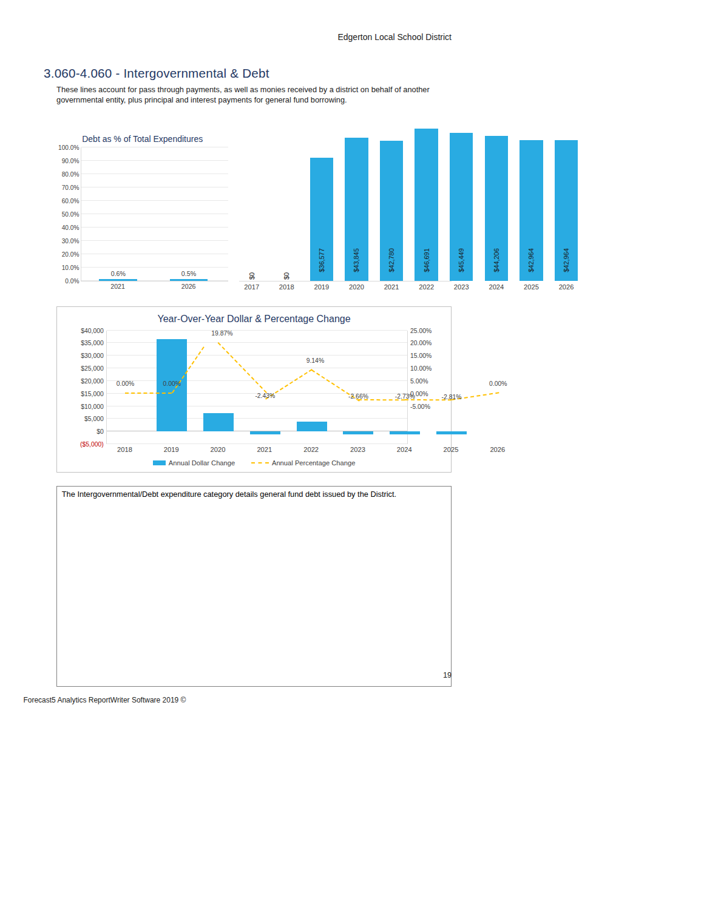Edgerton Local School District
3.060-4.060 - Intergovernmental & Debt
These lines account for pass through payments, as well as monies received by a district on behalf of another governmental entity, plus principal and interest payments for general fund borrowing.
Debt as % of Total Expenditures
0.0%
10.0%
20.0%
30.0%
40.0%
50.0%
60.0%
70.0%
80.0%
90.0%
100.0%
0.6%
0.5%
2021
2026
$0
$0
$36,577
$43,845
$42,780
$46,691
$45,449
$44,206
$42,964
$42,964
2017
2018
2019
2020
2021
2022
2023
2024
2025
2026
Year-Over-Year Dollar & Percentage Change
$40,000 25.00%
$35,000 20.00%
$30,000 15.00%
$25,000 10.00%
$20,000 5.00%
$15,000 0.00%
$10,000 -5.00%
$5,000
$0
($5,000)
0.00%
0.00%
19.87%
-2.43%
9.14%
-2.66%
-2.73%
-2.81%
0.00%
2018
2019
2020
2021
2022
2023
2024
2025
2026
Annual Dollar Change Annual Percentage Change
The Intergovernmental/Debt expenditure category details general fund debt issued by the District.
19
Forecast5 Analytics ReportWriter Software 2019 ©